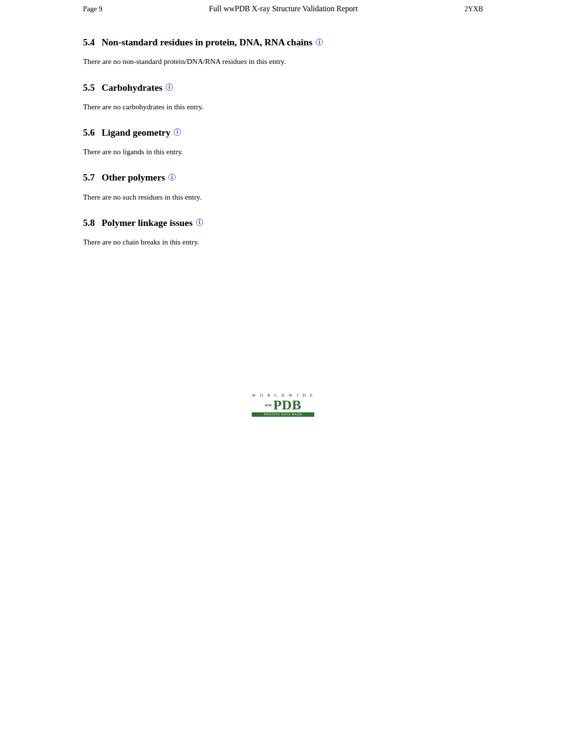Page 9
Full wwPDB X-ray Structure Validation Report
2YXB
5.4 Non-standard residues in protein, DNA, RNA chains i
There are no non-standard protein/DNA/RNA residues in this entry.
5.5 Carbohydrates i
There are no carbohydrates in this entry.
5.6 Ligand geometry i
There are no ligands in this entry.
5.7 Other polymers i
There are no such residues in this entry.
5.8 Polymer linkage issues i
There are no chain breaks in this entry.
W O R L D W I D E
ww PDB
PROTEIN DATA BANK